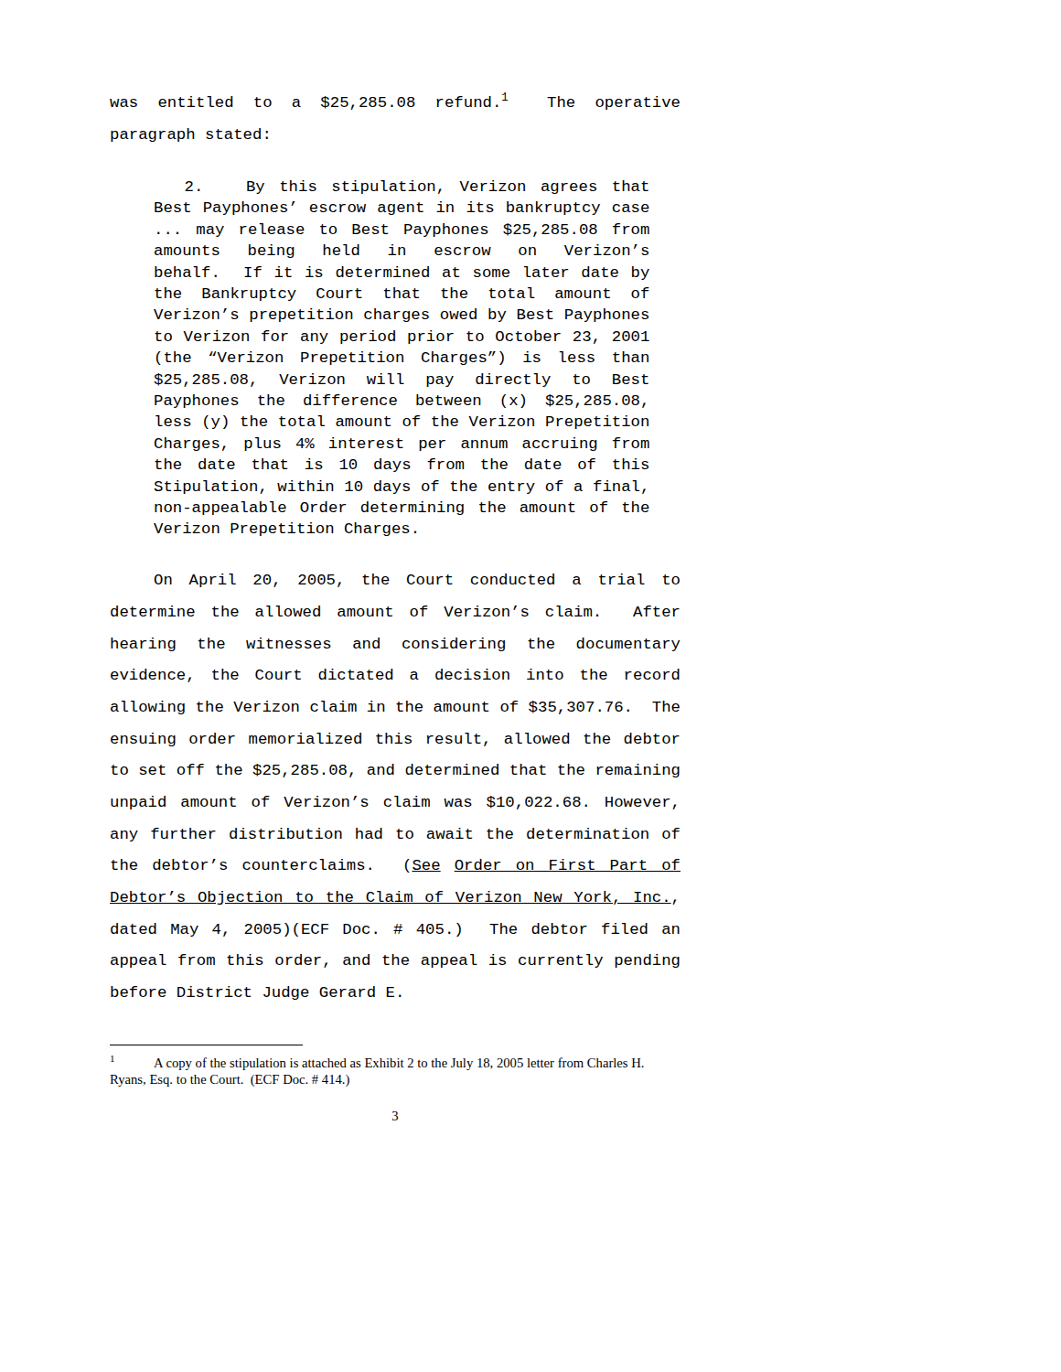was entitled to a $25,285.08 refund.1 The operative paragraph stated:
2. By this stipulation, Verizon agrees that Best Payphones’ escrow agent in its bankruptcy case ... may release to Best Payphones $25,285.08 from amounts being held in escrow on Verizon’s behalf. If it is determined at some later date by the Bankruptcy Court that the total amount of Verizon’s prepetition charges owed by Best Payphones to Verizon for any period prior to October 23, 2001 (the “Verizon Prepetition Charges”) is less than $25,285.08, Verizon will pay directly to Best Payphones the difference between (x) $25,285.08, less (y) the total amount of the Verizon Prepetition Charges, plus 4% interest per annum accruing from the date that is 10 days from the date of this Stipulation, within 10 days of the entry of a final, non-appealable Order determining the amount of the Verizon Prepetition Charges.
On April 20, 2005, the Court conducted a trial to determine the allowed amount of Verizon’s claim. After hearing the witnesses and considering the documentary evidence, the Court dictated a decision into the record allowing the Verizon claim in the amount of $35,307.76. The ensuing order memorialized this result, allowed the debtor to set off the $25,285.08, and determined that the remaining unpaid amount of Verizon’s claim was $10,022.68. However, any further distribution had to await the determination of the debtor’s counterclaims. (See Order on First Part of Debtor’s Objection to the Claim of Verizon New York, Inc., dated May 4, 2005)(ECF Doc. # 405.) The debtor filed an appeal from this order, and the appeal is currently pending before District Judge Gerard E.
1 A copy of the stipulation is attached as Exhibit 2 to the July 18, 2005 letter from Charles H. Ryans, Esq. to the Court. (ECF Doc. # 414.)
3